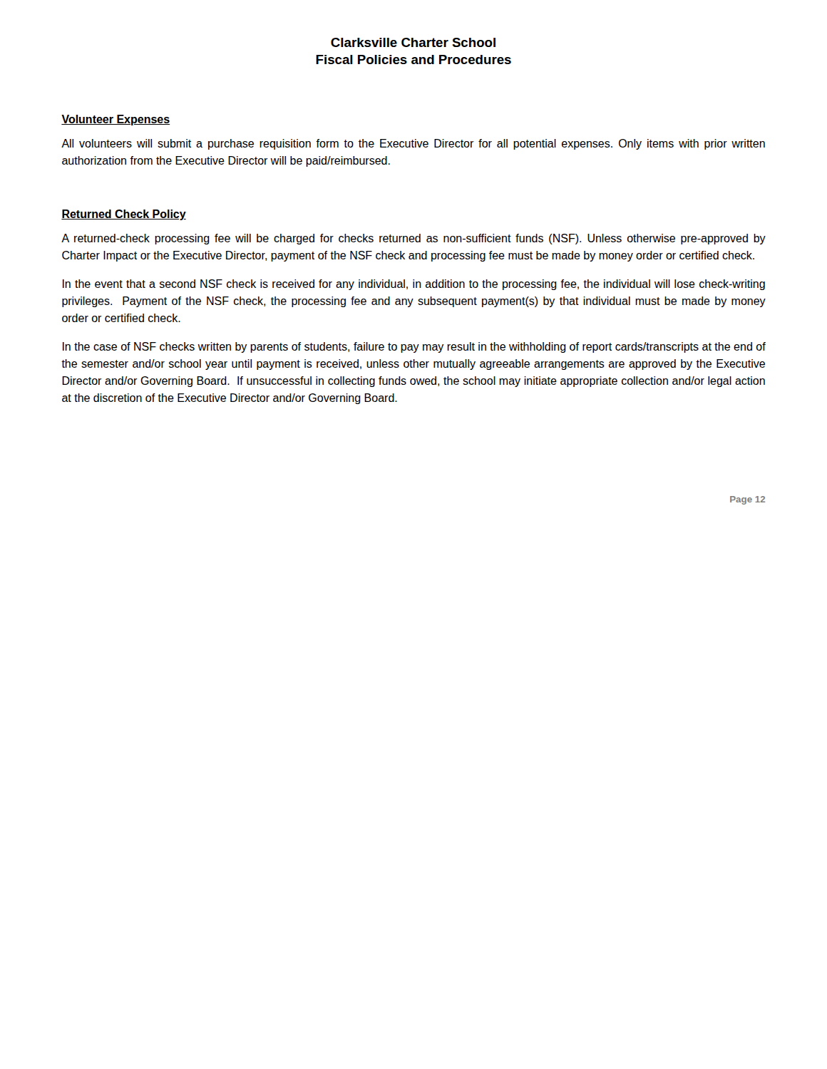Clarksville Charter School
Fiscal Policies and Procedures
Volunteer Expenses
All volunteers will submit a purchase requisition form to the Executive Director for all potential expenses. Only items with prior written authorization from the Executive Director will be paid/reimbursed.
Returned Check Policy
A returned-check processing fee will be charged for checks returned as non-sufficient funds (NSF). Unless otherwise pre-approved by Charter Impact or the Executive Director, payment of the NSF check and processing fee must be made by money order or certified check.
In the event that a second NSF check is received for any individual, in addition to the processing fee, the individual will lose check-writing privileges. Payment of the NSF check, the processing fee and any subsequent payment(s) by that individual must be made by money order or certified check.
In the case of NSF checks written by parents of students, failure to pay may result in the withholding of report cards/transcripts at the end of the semester and/or school year until payment is received, unless other mutually agreeable arrangements are approved by the Executive Director and/or Governing Board. If unsuccessful in collecting funds owed, the school may initiate appropriate collection and/or legal action at the discretion of the Executive Director and/or Governing Board.
Page 12